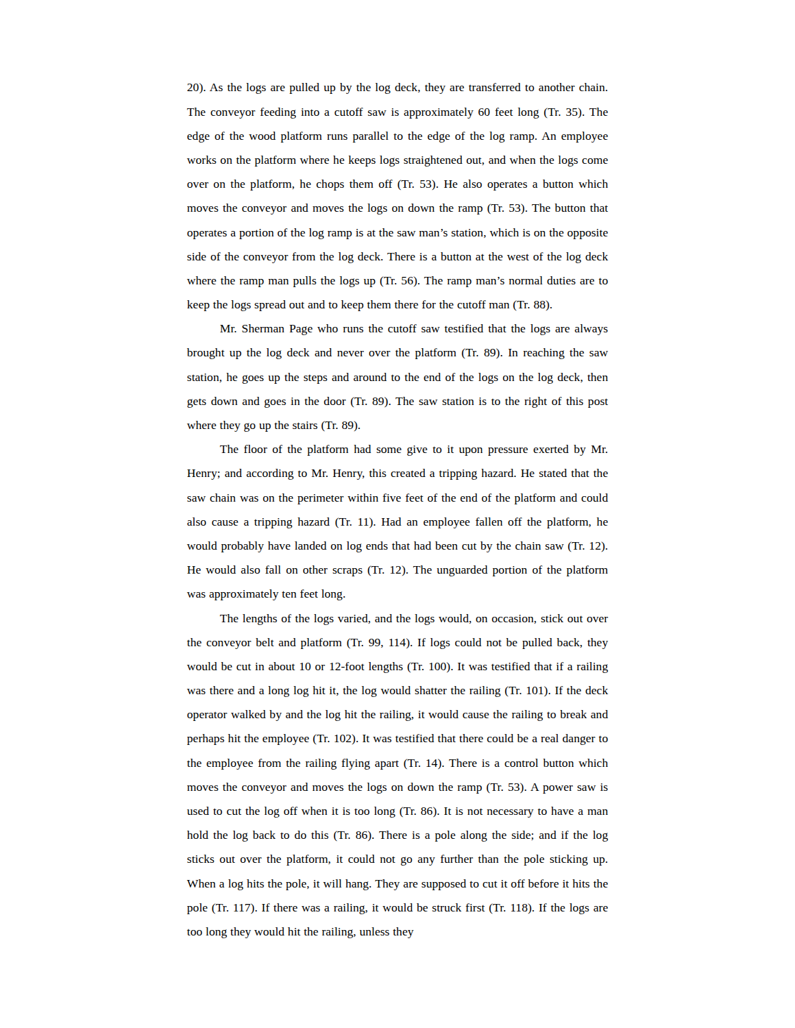20). As the logs are pulled up by the log deck, they are transferred to another chain. The conveyor feeding into a cutoff saw is approximately 60 feet long (Tr. 35). The edge of the wood platform runs parallel to the edge of the log ramp. An employee works on the platform where he keeps logs straightened out, and when the logs come over on the platform, he chops them off (Tr. 53). He also operates a button which moves the conveyor and moves the logs on down the ramp (Tr. 53). The button that operates a portion of the log ramp is at the saw man’s station, which is on the opposite side of the conveyor from the log deck. There is a button at the west of the log deck where the ramp man pulls the logs up (Tr. 56). The ramp man’s normal duties are to keep the logs spread out and to keep them there for the cutoff man (Tr. 88).
Mr. Sherman Page who runs the cutoff saw testified that the logs are always brought up the log deck and never over the platform (Tr. 89). In reaching the saw station, he goes up the steps and around to the end of the logs on the log deck, then gets down and goes in the door (Tr. 89). The saw station is to the right of this post where they go up the stairs (Tr. 89).
The floor of the platform had some give to it upon pressure exerted by Mr. Henry; and according to Mr. Henry, this created a tripping hazard. He stated that the saw chain was on the perimeter within five feet of the end of the platform and could also cause a tripping hazard (Tr. 11). Had an employee fallen off the platform, he would probably have landed on log ends that had been cut by the chain saw (Tr. 12). He would also fall on other scraps (Tr. 12). The unguarded portion of the platform was approximately ten feet long.
The lengths of the logs varied, and the logs would, on occasion, stick out over the conveyor belt and platform (Tr. 99, 114). If logs could not be pulled back, they would be cut in about 10 or 12-foot lengths (Tr. 100). It was testified that if a railing was there and a long log hit it, the log would shatter the railing (Tr. 101). If the deck operator walked by and the log hit the railing, it would cause the railing to break and perhaps hit the employee (Tr. 102). It was testified that there could be a real danger to the employee from the railing flying apart (Tr. 14). There is a control button which moves the conveyor and moves the logs on down the ramp (Tr. 53). A power saw is used to cut the log off when it is too long (Tr. 86). It is not necessary to have a man hold the log back to do this (Tr. 86). There is a pole along the side; and if the log sticks out over the platform, it could not go any further than the pole sticking up. When a log hits the pole, it will hang. They are supposed to cut it off before it hits the pole (Tr. 117). If there was a railing, it would be struck first (Tr. 118). If the logs are too long they would hit the railing, unless they